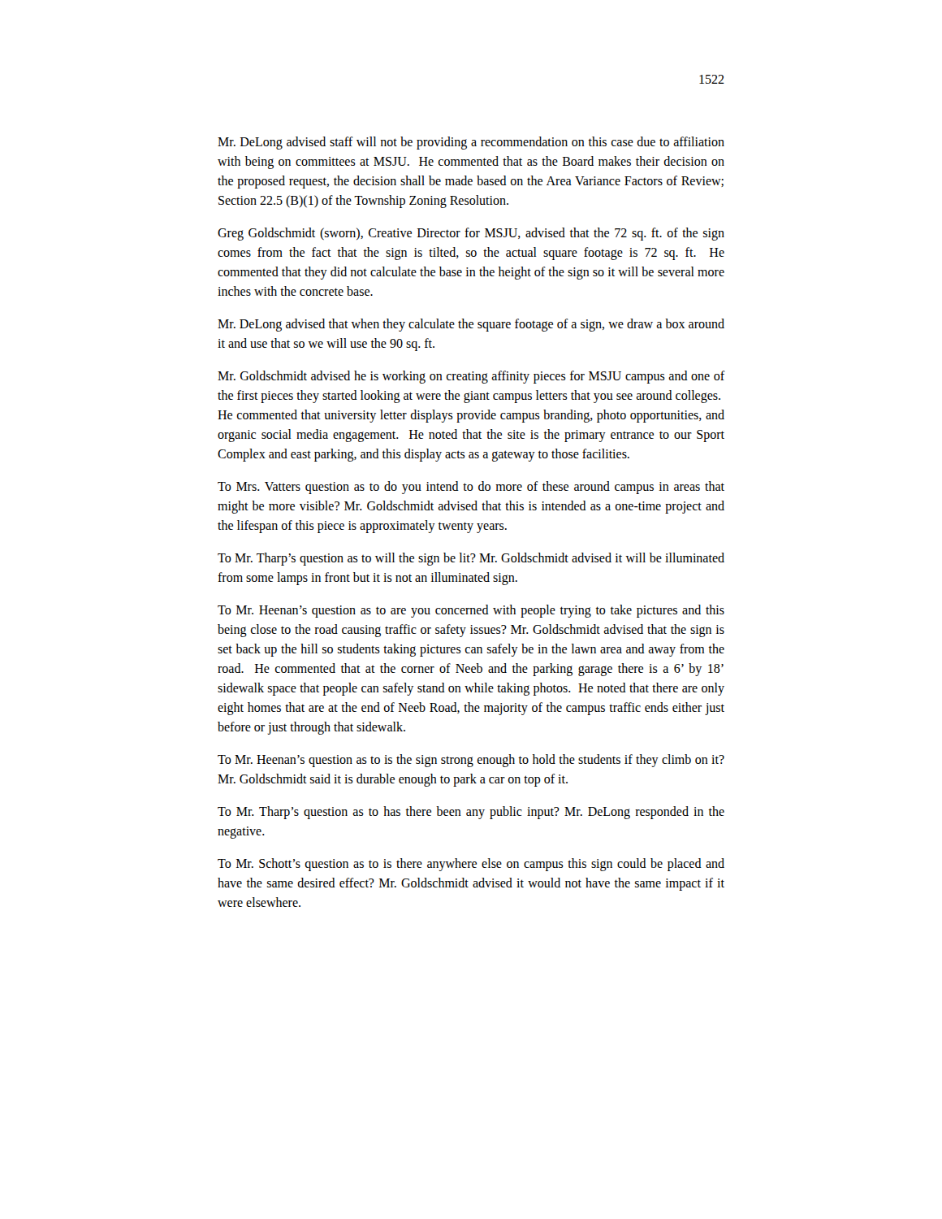1522
Mr. DeLong advised staff will not be providing a recommendation on this case due to affiliation with being on committees at MSJU. He commented that as the Board makes their decision on the proposed request, the decision shall be made based on the Area Variance Factors of Review; Section 22.5 (B)(1) of the Township Zoning Resolution.
Greg Goldschmidt (sworn), Creative Director for MSJU, advised that the 72 sq. ft. of the sign comes from the fact that the sign is tilted, so the actual square footage is 72 sq. ft. He commented that they did not calculate the base in the height of the sign so it will be several more inches with the concrete base.
Mr. DeLong advised that when they calculate the square footage of a sign, we draw a box around it and use that so we will use the 90 sq. ft.
Mr. Goldschmidt advised he is working on creating affinity pieces for MSJU campus and one of the first pieces they started looking at were the giant campus letters that you see around colleges. He commented that university letter displays provide campus branding, photo opportunities, and organic social media engagement. He noted that the site is the primary entrance to our Sport Complex and east parking, and this display acts as a gateway to those facilities.
To Mrs. Vatters question as to do you intend to do more of these around campus in areas that might be more visible? Mr. Goldschmidt advised that this is intended as a one-time project and the lifespan of this piece is approximately twenty years.
To Mr. Tharp’s question as to will the sign be lit? Mr. Goldschmidt advised it will be illuminated from some lamps in front but it is not an illuminated sign.
To Mr. Heenan’s question as to are you concerned with people trying to take pictures and this being close to the road causing traffic or safety issues? Mr. Goldschmidt advised that the sign is set back up the hill so students taking pictures can safely be in the lawn area and away from the road. He commented that at the corner of Neeb and the parking garage there is a 6’ by 18’ sidewalk space that people can safely stand on while taking photos. He noted that there are only eight homes that are at the end of Neeb Road, the majority of the campus traffic ends either just before or just through that sidewalk.
To Mr. Heenan’s question as to is the sign strong enough to hold the students if they climb on it? Mr. Goldschmidt said it is durable enough to park a car on top of it.
To Mr. Tharp’s question as to has there been any public input? Mr. DeLong responded in the negative.
To Mr. Schott’s question as to is there anywhere else on campus this sign could be placed and have the same desired effect? Mr. Goldschmidt advised it would not have the same impact if it were elsewhere.